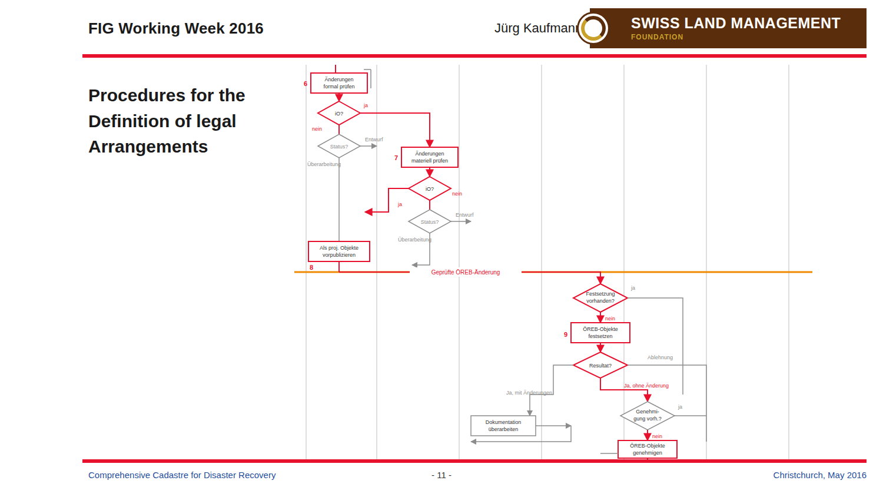FIG Working Week 2016
Jürg Kaufmann
SWISS LAND MANAGEMENT
FOUNDATION
Procedures for the Definition of legal Arrangements
Änderungen formal prüfen 6 iO? ja nein Status? Entwurf Überarbeitung Änderungen materiell prüfen 7 iO? nein ja Status? Entwurf Überarbeitung Als proj. Objekte vorpublizieren 8 Geprüfte ÖREB-Änderung Festsetzung vorhanden? ja nein ÖREB-Objekte festsetzen 9 Resultat? Ablehnung Ja, ohne Änderung Ja, mit Änderungen Dokumentation überarbeiten Genehmi- gung vorh.? ja nein ÖREB-Objekte genehmigen
Comprehensive Cadastre for Disaster Recovery
- 11 -
Christchurch, May 2016